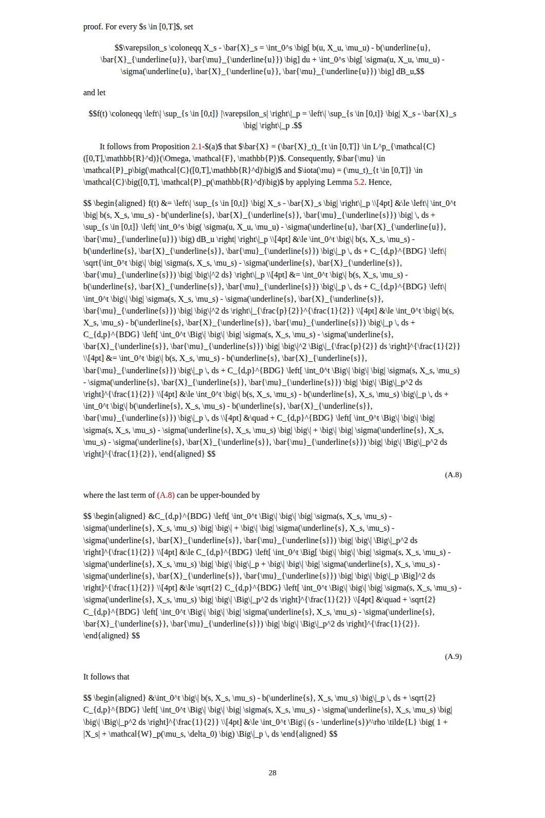proof. For every $s \in [0,T]$, set
$$\varepsilon_s \coloneqq X_s - \bar{X}_s = \int_0^s \big[ b(u, X_u, \mu_u) - b(\underline{u}, \bar{X}_{\underline{u}}, \bar{\mu}_{\underline{u}}) \big] du + \int_0^s \big[ \sigma(u, X_u, \mu_u) - \sigma(\underline{u}, \bar{X}_{\underline{u}}, \bar{\mu}_{\underline{u}}) \big] dB_u,$$
and let
$$f(t) \coloneqq \left\| \sup_{s \in [0,t]} |\varepsilon_s| \right\|_p = \left\| \sup_{s \in [0,t]} \big| X_s - \bar{X}_s \big| \right\|_p .$$
It follows from Proposition 2.1-$(a)$ that $\bar{X} = (\bar{X}_t)_{t \in [0,T]} \in L^p_{\mathcal{C}([0,T],\mathbb{R}^d)}(\Omega, \mathcal{F}, \mathbb{P})$. Consequently, $\bar{\mu} \in \mathcal{P}_p\big(\mathcal{C}([0,T],\mathbb{R}^d)\big)$ and $\iota(\mu) = (\mu_t)_{t \in [0,T]} \in \mathcal{C}\big([0,T], \mathcal{P}_p(\mathbb{R}^d)\big)$ by applying Lemma 5.2. Hence,
$$ \begin{aligned} f(t) &= \left\| \sup_{s \in [0,t]} \big| X_s - \bar{X}_s \big| \right\|_p \\[4pt] &\le \left\| \int_0^t \big| b(s, X_s, \mu_s) - b(\underline{s}, \bar{X}_{\underline{s}}, \bar{\mu}_{\underline{s}}) \big| \, ds + \sup_{s \in [0,t]} \left| \int_0^s \big( \sigma(u, X_u, \mu_u) - \sigma(\underline{u}, \bar{X}_{\underline{u}}, \bar{\mu}_{\underline{u}}) \big) dB_u \right| \right\|_p \\[4pt] &\le \int_0^t \big\| b(s, X_s, \mu_s) - b(\underline{s}, \bar{X}_{\underline{s}}, \bar{\mu}_{\underline{s}}) \big\|_p \, ds + C_{d,p}^{BDG} \left\| \sqrt{\int_0^t \big\| \big| \sigma(s, X_s, \mu_s) - \sigma(\underline{s}, \bar{X}_{\underline{s}}, \bar{\mu}_{\underline{s}}) \big| \big\|^2 ds} \right\|_p \\[4pt] &= \int_0^t \big\| b(s, X_s, \mu_s) - b(\underline{s}, \bar{X}_{\underline{s}}, \bar{\mu}_{\underline{s}}) \big\|_p \, ds + C_{d,p}^{BDG} \left\| \int_0^t \big\| \big| \sigma(s, X_s, \mu_s) - \sigma(\underline{s}, \bar{X}_{\underline{s}}, \bar{\mu}_{\underline{s}}) \big| \big\|^2 ds \right\|_{\frac{p}{2}}^{\frac{1}{2}} \\[4pt] &\le \int_0^t \big\| b(s, X_s, \mu_s) - b(\underline{s}, \bar{X}_{\underline{s}}, \bar{\mu}_{\underline{s}}) \big\|_p \, ds + C_{d,p}^{BDG} \left[ \int_0^t \Big\| \big\| \big| \sigma(s, X_s, \mu_s) - \sigma(\underline{s}, \bar{X}_{\underline{s}}, \bar{\mu}_{\underline{s}}) \big| \big\|^2 \Big\|_{\frac{p}{2}} ds \right]^{\frac{1}{2}} \\[4pt] &= \int_0^t \big\| b(s, X_s, \mu_s) - b(\underline{s}, \bar{X}_{\underline{s}}, \bar{\mu}_{\underline{s}}) \big\|_p \, ds + C_{d,p}^{BDG} \left[ \int_0^t \Big\| \big\| \big| \sigma(s, X_s, \mu_s) - \sigma(\underline{s}, \bar{X}_{\underline{s}}, \bar{\mu}_{\underline{s}}) \big| \big\| \Big\|_p^2 ds \right]^{\frac{1}{2}} \\[4pt] &\le \int_0^t \big\| b(s, X_s, \mu_s) - b(\underline{s}, X_s, \mu_s) \big\|_p \, ds + \int_0^t \big\| b(\underline{s}, X_s, \mu_s) - b(\underline{s}, \bar{X}_{\underline{s}}, \bar{\mu}_{\underline{s}}) \big\|_p \, ds \\[4pt] &\quad + C_{d,p}^{BDG} \left[ \int_0^t \Big\| \big\| \big| \sigma(s, X_s, \mu_s) - \sigma(\underline{s}, X_s, \mu_s) \big| \big\| + \big\| \big| \sigma(\underline{s}, X_s, \mu_s) - \sigma(\underline{s}, \bar{X}_{\underline{s}}, \bar{\mu}_{\underline{s}}) \big| \big\| \Big\|_p^2 ds \right]^{\frac{1}{2}}, \end{aligned} $$
(A.8)
where the last term of (A.8) can be upper-bounded by
$$ \begin{aligned} &C_{d,p}^{BDG} \left[ \int_0^t \Big\| \big\| \big| \sigma(s, X_s, \mu_s) - \sigma(\underline{s}, X_s, \mu_s) \big| \big\| + \big\| \big| \sigma(\underline{s}, X_s, \mu_s) - \sigma(\underline{s}, \bar{X}_{\underline{s}}, \bar{\mu}_{\underline{s}}) \big| \big\| \Big\|_p^2 ds \right]^{\frac{1}{2}} \\[4pt] &\le C_{d,p}^{BDG} \left[ \int_0^t \Big[ \big\| \big\| \big| \sigma(s, X_s, \mu_s) - \sigma(\underline{s}, X_s, \mu_s) \big| \big\| \big\|_p + \big\| \big\| \big| \sigma(\underline{s}, X_s, \mu_s) - \sigma(\underline{s}, \bar{X}_{\underline{s}}, \bar{\mu}_{\underline{s}}) \big| \big\| \big\|_p \Big]^2 ds \right]^{\frac{1}{2}} \\[4pt] &\le \sqrt{2} C_{d,p}^{BDG} \left[ \int_0^t \Big\| \big\| \big| \sigma(s, X_s, \mu_s) - \sigma(\underline{s}, X_s, \mu_s) \big| \big\| \Big\|_p^2 ds \right]^{\frac{1}{2}} \\[4pt] &\quad + \sqrt{2} C_{d,p}^{BDG} \left[ \int_0^t \Big\| \big\| \big| \sigma(\underline{s}, X_s, \mu_s) - \sigma(\underline{s}, \bar{X}_{\underline{s}}, \bar{\mu}_{\underline{s}}) \big| \big\| \Big\|_p^2 ds \right]^{\frac{1}{2}}. \end{aligned} $$
(A.9)
It follows that
$$ \begin{aligned} &\int_0^t \big\| b(s, X_s, \mu_s) - b(\underline{s}, X_s, \mu_s) \big\|_p \, ds + \sqrt{2} C_{d,p}^{BDG} \left[ \int_0^t \Big\| \big\| \big| \sigma(s, X_s, \mu_s) - \sigma(\underline{s}, X_s, \mu_s) \big| \big\| \Big\|_p^2 ds \right]^{\frac{1}{2}} \\[4pt] &\le \int_0^t \Big\| (s - \underline{s})^\rho \tilde{L} \big( 1 + |X_s| + \mathcal{W}_p(\mu_s, \delta_0) \big) \Big\|_p \, ds \end{aligned} $$
28